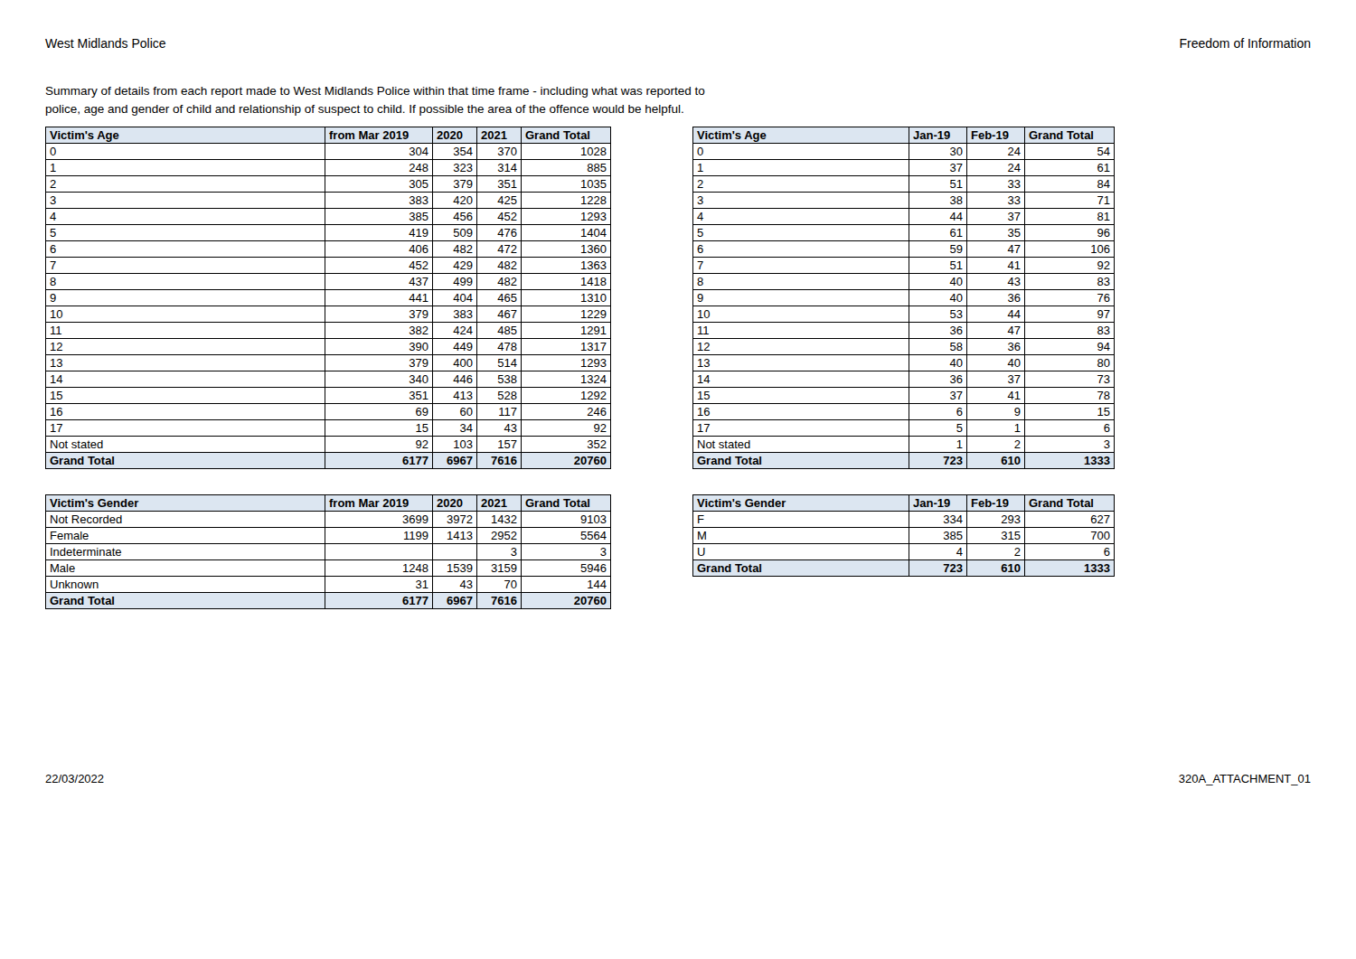West Midlands Police
Freedom of Information
Summary of details from each report made to West Midlands Police within that time frame - including what was reported to
police, age and gender of child and relationship of suspect to child. If possible the area of the offence would be helpful.
| Victim's Age | from Mar 2019 | 2020 | 2021 | Grand Total |
| --- | --- | --- | --- | --- |
| 0 | 304 | 354 | 370 | 1028 |
| 1 | 248 | 323 | 314 | 885 |
| 2 | 305 | 379 | 351 | 1035 |
| 3 | 383 | 420 | 425 | 1228 |
| 4 | 385 | 456 | 452 | 1293 |
| 5 | 419 | 509 | 476 | 1404 |
| 6 | 406 | 482 | 472 | 1360 |
| 7 | 452 | 429 | 482 | 1363 |
| 8 | 437 | 499 | 482 | 1418 |
| 9 | 441 | 404 | 465 | 1310 |
| 10 | 379 | 383 | 467 | 1229 |
| 11 | 382 | 424 | 485 | 1291 |
| 12 | 390 | 449 | 478 | 1317 |
| 13 | 379 | 400 | 514 | 1293 |
| 14 | 340 | 446 | 538 | 1324 |
| 15 | 351 | 413 | 528 | 1292 |
| 16 | 69 | 60 | 117 | 246 |
| 17 | 15 | 34 | 43 | 92 |
| Not stated | 92 | 103 | 157 | 352 |
| Grand Total | 6177 | 6967 | 7616 | 20760 |
| Victim's Age | Jan-19 | Feb-19 | Grand Total |
| --- | --- | --- | --- |
| 0 | 30 | 24 | 54 |
| 1 | 37 | 24 | 61 |
| 2 | 51 | 33 | 84 |
| 3 | 38 | 33 | 71 |
| 4 | 44 | 37 | 81 |
| 5 | 61 | 35 | 96 |
| 6 | 59 | 47 | 106 |
| 7 | 51 | 41 | 92 |
| 8 | 40 | 43 | 83 |
| 9 | 40 | 36 | 76 |
| 10 | 53 | 44 | 97 |
| 11 | 36 | 47 | 83 |
| 12 | 58 | 36 | 94 |
| 13 | 40 | 40 | 80 |
| 14 | 36 | 37 | 73 |
| 15 | 37 | 41 | 78 |
| 16 | 6 | 9 | 15 |
| 17 | 5 | 1 | 6 |
| Not stated | 1 | 2 | 3 |
| Grand Total | 723 | 610 | 1333 |
| Victim's Gender | from Mar 2019 | 2020 | 2021 | Grand Total |
| --- | --- | --- | --- | --- |
| Not Recorded | 3699 | 3972 | 1432 | 9103 |
| Female | 1199 | 1413 | 2952 | 5564 |
| Indeterminate | | | 3 | 3 |
| Male | 1248 | 1539 | 3159 | 5946 |
| Unknown | 31 | 43 | 70 | 144 |
| Grand Total | 6177 | 6967 | 7616 | 20760 |
| Victim's Gender | Jan-19 | Feb-19 | Grand Total |
| --- | --- | --- | --- |
| F | 334 | 293 | 627 |
| M | 385 | 315 | 700 |
| U | 4 | 2 | 6 |
| Grand Total | 723 | 610 | 1333 |
22/03/2022
320A_ATTACHMENT_01